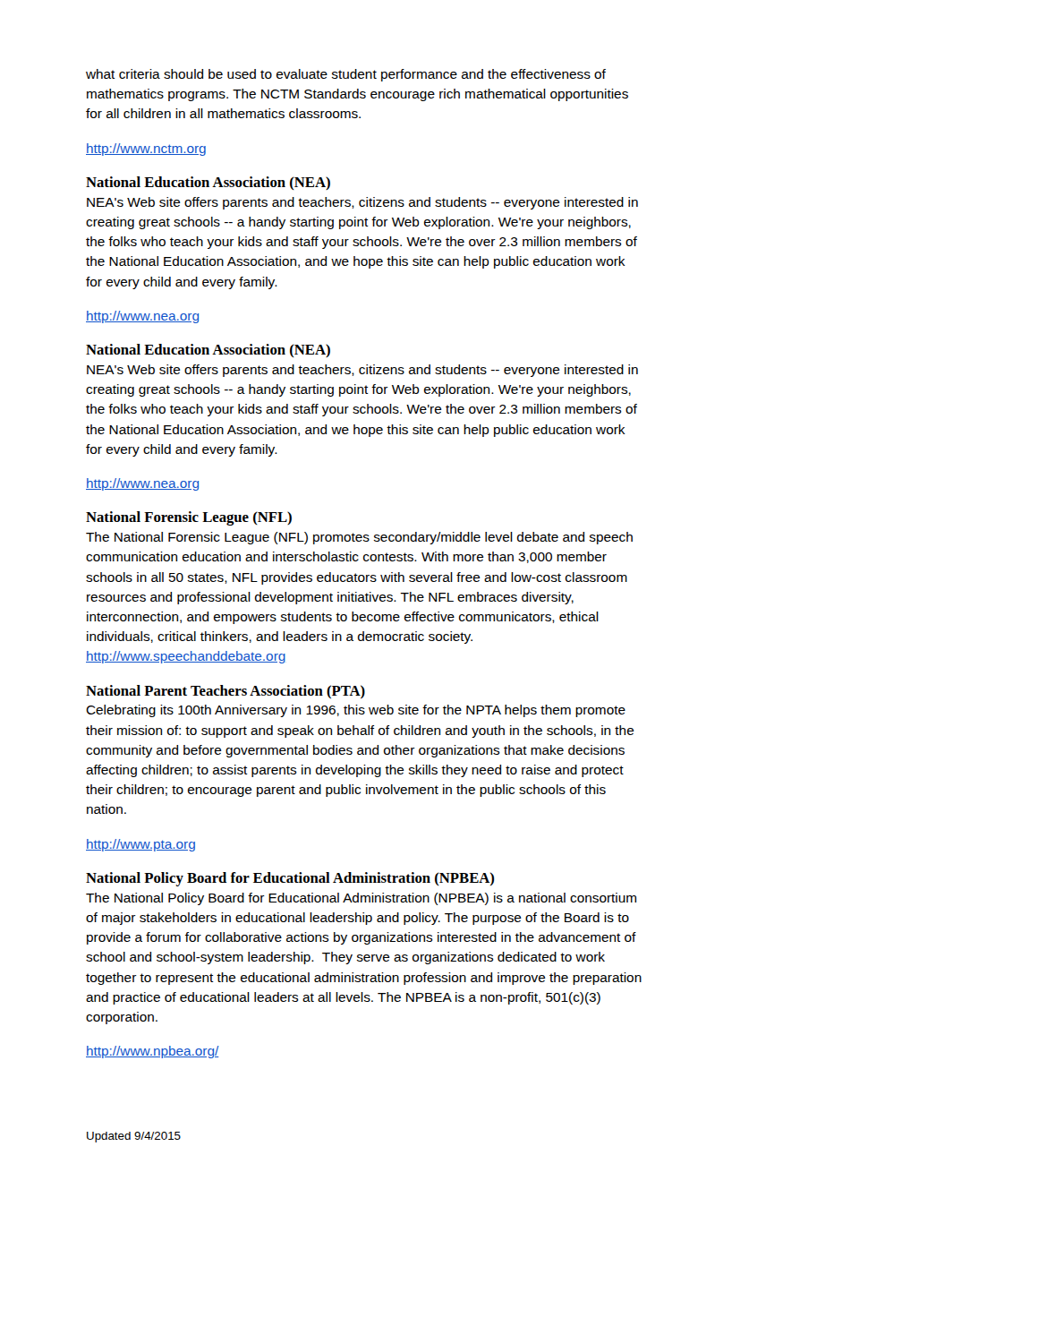what criteria should be used to evaluate student performance and the effectiveness of mathematics programs. The NCTM Standards encourage rich mathematical opportunities for all children in all mathematics classrooms.
http://www.nctm.org
National Education Association (NEA)
NEA's Web site offers parents and teachers, citizens and students -- everyone interested in creating great schools -- a handy starting point for Web exploration. We're your neighbors, the folks who teach your kids and staff your schools. We're the over 2.3 million members of the National Education Association, and we hope this site can help public education work for every child and every family.
http://www.nea.org
National Education Association (NEA)
NEA's Web site offers parents and teachers, citizens and students -- everyone interested in creating great schools -- a handy starting point for Web exploration. We're your neighbors, the folks who teach your kids and staff your schools. We're the over 2.3 million members of the National Education Association, and we hope this site can help public education work for every child and every family.
http://www.nea.org
National Forensic League (NFL)
The National Forensic League (NFL) promotes secondary/middle level debate and speech communication education and interscholastic contests. With more than 3,000 member schools in all 50 states, NFL provides educators with several free and low-cost classroom resources and professional development initiatives. The NFL embraces diversity, interconnection, and empowers students to become effective communicators, ethical individuals, critical thinkers, and leaders in a democratic society.
http://www.speechanddebate.org
National Parent Teachers Association (PTA)
Celebrating its 100th Anniversary in 1996, this web site for the NPTA helps them promote their mission of: to support and speak on behalf of children and youth in the schools, in the community and before governmental bodies and other organizations that make decisions affecting children; to assist parents in developing the skills they need to raise and protect their children; to encourage parent and public involvement in the public schools of this nation.
http://www.pta.org
National Policy Board for Educational Administration (NPBEA)
The National Policy Board for Educational Administration (NPBEA) is a national consortium of major stakeholders in educational leadership and policy. The purpose of the Board is to provide a forum for collaborative actions by organizations interested in the advancement of school and school-system leadership. They serve as organizations dedicated to work together to represent the educational administration profession and improve the preparation and practice of educational leaders at all levels. The NPBEA is a non-profit, 501(c)(3) corporation.
http://www.npbea.org/
Updated 9/4/2015